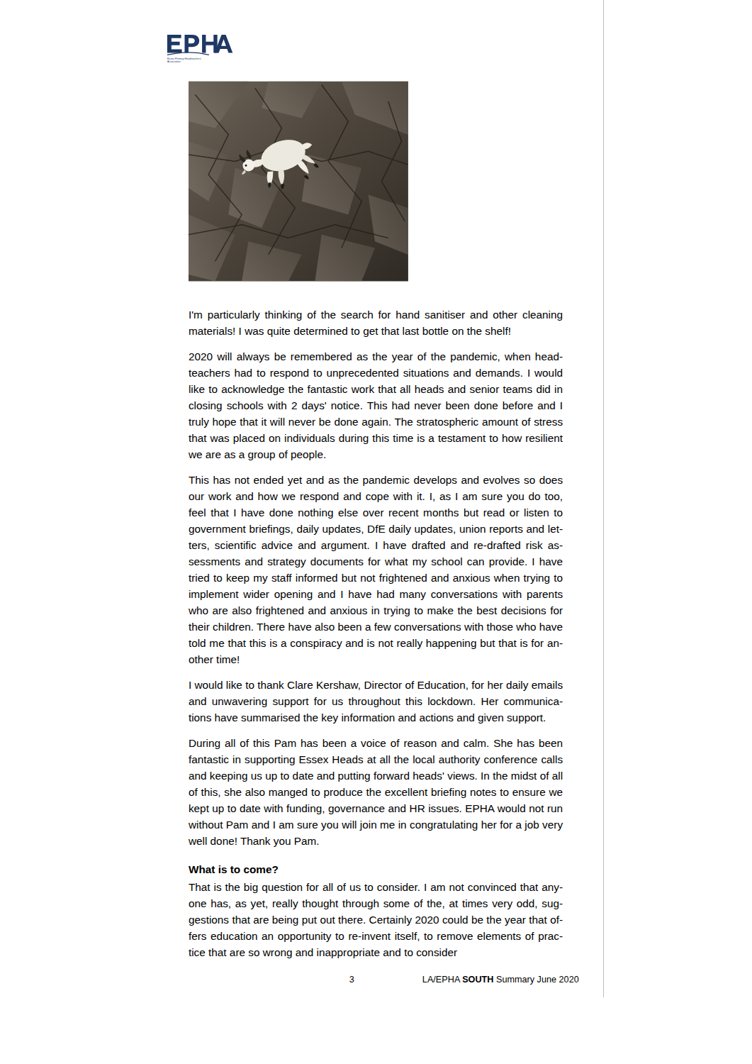Essex Primary Headteachers' Association
I'm particularly thinking of the search for hand sanitiser and other cleaning materials! I was quite determined to get that last bottle on the shelf!
2020 will always be remembered as the year of the pandemic, when headteachers had to respond to unprecedented situations and demands. I would like to acknowledge the fantastic work that all heads and senior teams did in closing schools with 2 days' notice. This had never been done before and I truly hope that it will never be done again. The stratospheric amount of stress that was placed on individuals during this time is a testament to how resilient we are as a group of people.
This has not ended yet and as the pandemic develops and evolves so does our work and how we respond and cope with it. I, as I am sure you do too, feel that I have done nothing else over recent months but read or listen to government briefings, daily updates, DfE daily updates, union reports and letters, scientific advice and argument. I have drafted and re-drafted risk assessments and strategy documents for what my school can provide. I have tried to keep my staff informed but not frightened and anxious when trying to implement wider opening and I have had many conversations with parents who are also frightened and anxious in trying to make the best decisions for their children. There have also been a few conversations with those who have told me that this is a conspiracy and is not really happening but that is for another time!
I would like to thank Clare Kershaw, Director of Education, for her daily emails and unwavering support for us throughout this lockdown. Her communications have summarised the key information and actions and given support.
During all of this Pam has been a voice of reason and calm. She has been fantastic in supporting Essex Heads at all the local authority conference calls and keeping us up to date and putting forward heads' views. In the midst of all of this, she also manged to produce the excellent briefing notes to ensure we kept up to date with funding, governance and HR issues. EPHA would not run without Pam and I am sure you will join me in congratulating her for a job very well done! Thank you Pam.
What is to come?
That is the big question for all of us to consider. I am not convinced that anyone has, as yet, really thought through some of the, at times very odd, suggestions that are being put out there. Certainly 2020 could be the year that offers education an opportunity to re-invent itself, to remove elements of practice that are so wrong and inappropriate and to consider
3 LA/EPHA SOUTH Summary June 2020